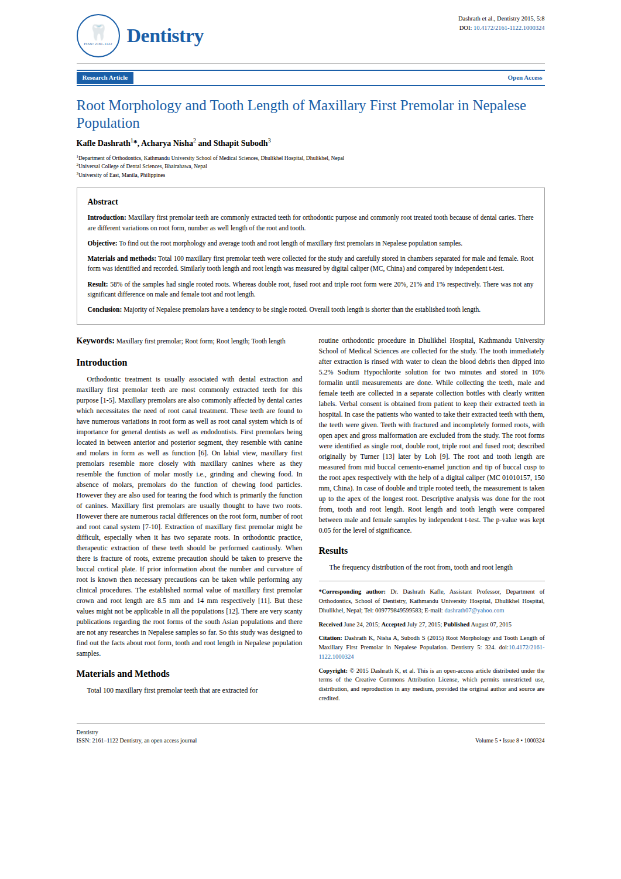🦷
ISSN: 2161-1122
Dentistry
Dashrath et al., Dentistry 2015, 5:8
DOI: 10.4172/2161-1122.1000324
Research Article
Open Access
Root Morphology and Tooth Length of Maxillary First Premolar in Nepalese Population
Kafle Dashrath1*, Acharya Nisha2 and Sthapit Subodh3
1Department of Orthodontics, Kathmandu University School of Medical Sciences, Dhulikhel Hospital, Dhulikhel, Nepal
2Universal College of Dental Sciences, Bhairahawa, Nepal
3University of East, Manila, Philippines
Abstract
Introduction: Maxillary first premolar teeth are commonly extracted teeth for orthodontic purpose and commonly root treated tooth because of dental caries. There are different variations on root form, number as well length of the root and tooth.
Objective: To find out the root morphology and average tooth and root length of maxillary first premolars in Nepalese population samples.
Materials and methods: Total 100 maxillary first premolar teeth were collected for the study and carefully stored in chambers separated for male and female. Root form was identified and recorded. Similarly tooth length and root length was measured by digital caliper (MC, China) and compared by independent t-test.
Result: 58% of the samples had single rooted roots. Whereas double root, fused root and triple root form were 20%, 21% and 1% respectively. There was not any significant difference on male and female toot and root length.
Conclusion: Majority of Nepalese premolars have a tendency to be single rooted. Overall tooth length is shorter than the established tooth length.
Keywords: Maxillary first premolar; Root form; Root length; Tooth length
Introduction
Orthodontic treatment is usually associated with dental extraction and maxillary first premolar teeth are most commonly extracted teeth for this purpose [1-5]. Maxillary premolars are also commonly affected by dental caries which necessitates the need of root canal treatment. These teeth are found to have numerous variations in root form as well as root canal system which is of importance for general dentists as well as endodontists. First premolars being located in between anterior and posterior segment, they resemble with canine and molars in form as well as function [6]. On labial view, maxillary first premolars resemble more closely with maxillary canines where as they resemble the function of molar mostly i.e., grinding and chewing food. In absence of molars, premolars do the function of chewing food particles. However they are also used for tearing the food which is primarily the function of canines. Maxillary first premolars are usually thought to have two roots. However there are numerous racial differences on the root form, number of root and root canal system [7-10]. Extraction of maxillary first premolar might be difficult, especially when it has two separate roots. In orthodontic practice, therapeutic extraction of these teeth should be performed cautiously. When there is fracture of roots, extreme precaution should be taken to preserve the buccal cortical plate. If prior information about the number and curvature of root is known then necessary precautions can be taken while performing any clinical procedures. The established normal value of maxillary first premolar crown and root length are 8.5 mm and 14 mm respectively [11]. But these values might not be applicable in all the populations [12]. There are very scanty publications regarding the root forms of the south Asian populations and there are not any researches in Nepalese samples so far. So this study was designed to find out the facts about root form, tooth and root length in Nepalese population samples.
Materials and Methods
Total 100 maxillary first premolar teeth that are extracted for
routine orthodontic procedure in Dhulikhel Hospital, Kathmandu University School of Medical Sciences are collected for the study. The tooth immediately after extraction is rinsed with water to clean the blood debris then dipped into 5.2% Sodium Hypochlorite solution for two minutes and stored in 10% formalin until measurements are done. While collecting the teeth, male and female teeth are collected in a separate collection bottles with clearly written labels. Verbal consent is obtained from patient to keep their extracted teeth in hospital. In case the patients who wanted to take their extracted teeth with them, the teeth were given. Teeth with fractured and incompletely formed roots, with open apex and gross malformation are excluded from the study. The root forms were identified as single root, double root, triple root and fused root; described originally by Turner [13] later by Loh [9]. The root and tooth length are measured from mid buccal cemento-enamel junction and tip of buccal cusp to the root apex respectively with the help of a digital caliper (MC 01010157, 150 mm, China). In case of double and triple rooted teeth, the measurement is taken up to the apex of the longest root. Descriptive analysis was done for the root from, tooth and root length. Root length and tooth length were compared between male and female samples by independent t-test. The p-value was kept 0.05 for the level of significance.
Results
The frequency distribution of the root from, tooth and root length
*Corresponding author: Dr. Dashrath Kafle, Assistant Professor, Department of Orthodontics, School of Dentistry, Kathmandu University Hospital, Dhulikhel Hospital, Dhulikhel, Nepal; Tel: 009779849599583; E-mail: dashrath07@yahoo.com
Received June 24, 2015; Accepted July 27, 2015; Published August 07, 2015
Citation: Dashrath K, Nisha A, Subodh S (2015) Root Morphology and Tooth Length of Maxillary First Premolar in Nepalese Population. Dentistry 5: 324. doi:10.4172/2161-1122.1000324
Copyright: © 2015 Dashrath K, et al. This is an open-access article distributed under the terms of the Creative Commons Attribution License, which permits unrestricted use, distribution, and reproduction in any medium, provided the original author and source are credited.
Dentistry
ISSN: 2161–1122 Dentistry, an open access journal
Volume 5 • Issue 8 • 1000324